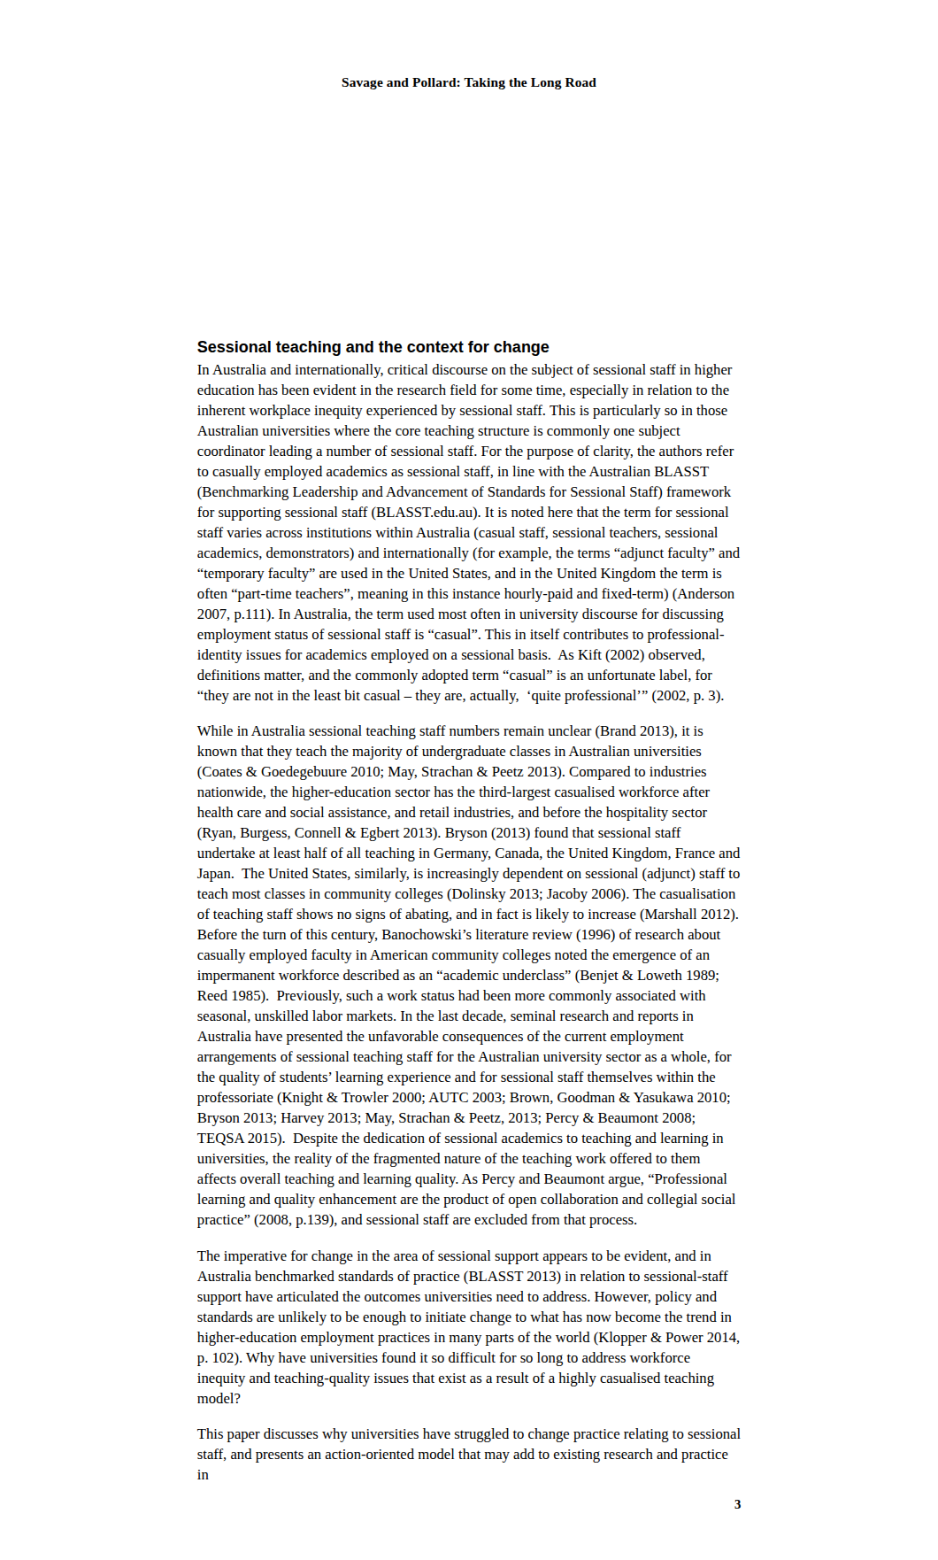Savage and Pollard: Taking the Long Road
Sessional teaching and the context for change
In Australia and internationally, critical discourse on the subject of sessional staff in higher education has been evident in the research field for some time, especially in relation to the inherent workplace inequity experienced by sessional staff. This is particularly so in those Australian universities where the core teaching structure is commonly one subject coordinator leading a number of sessional staff. For the purpose of clarity, the authors refer to casually employed academics as sessional staff, in line with the Australian BLASST (Benchmarking Leadership and Advancement of Standards for Sessional Staff) framework for supporting sessional staff (BLASST.edu.au). It is noted here that the term for sessional staff varies across institutions within Australia (casual staff, sessional teachers, sessional academics, demonstrators) and internationally (for example, the terms “adjunct faculty” and “temporary faculty” are used in the United States, and in the United Kingdom the term is often “part-time teachers”, meaning in this instance hourly-paid and fixed-term) (Anderson 2007, p.111). In Australia, the term used most often in university discourse for discussing employment status of sessional staff is “casual”. This in itself contributes to professional-identity issues for academics employed on a sessional basis. As Kift (2002) observed, definitions matter, and the commonly adopted term “casual” is an unfortunate label, for “they are not in the least bit casual – they are, actually, ‘quite professional’” (2002, p. 3).
While in Australia sessional teaching staff numbers remain unclear (Brand 2013), it is known that they teach the majority of undergraduate classes in Australian universities (Coates & Goedegebuure 2010; May, Strachan & Peetz 2013). Compared to industries nationwide, the higher-education sector has the third-largest casualised workforce after health care and social assistance, and retail industries, and before the hospitality sector (Ryan, Burgess, Connell & Egbert 2013). Bryson (2013) found that sessional staff undertake at least half of all teaching in Germany, Canada, the United Kingdom, France and Japan. The United States, similarly, is increasingly dependent on sessional (adjunct) staff to teach most classes in community colleges (Dolinsky 2013; Jacoby 2006). The casualisation of teaching staff shows no signs of abating, and in fact is likely to increase (Marshall 2012). Before the turn of this century, Banochowski’s literature review (1996) of research about casually employed faculty in American community colleges noted the emergence of an impermanent workforce described as an “academic underclass” (Benjet & Loweth 1989; Reed 1985). Previously, such a work status had been more commonly associated with seasonal, unskilled labor markets. In the last decade, seminal research and reports in Australia have presented the unfavorable consequences of the current employment arrangements of sessional teaching staff for the Australian university sector as a whole, for the quality of students’ learning experience and for sessional staff themselves within the professoriate (Knight & Trowler 2000; AUTC 2003; Brown, Goodman & Yasukawa 2010; Bryson 2013; Harvey 2013; May, Strachan & Peetz, 2013; Percy & Beaumont 2008; TEQSA 2015). Despite the dedication of sessional academics to teaching and learning in universities, the reality of the fragmented nature of the teaching work offered to them affects overall teaching and learning quality. As Percy and Beaumont argue, “Professional learning and quality enhancement are the product of open collaboration and collegial social practice” (2008, p.139), and sessional staff are excluded from that process.
The imperative for change in the area of sessional support appears to be evident, and in Australia benchmarked standards of practice (BLASST 2013) in relation to sessional-staff support have articulated the outcomes universities need to address. However, policy and standards are unlikely to be enough to initiate change to what has now become the trend in higher-education employment practices in many parts of the world (Klopper & Power 2014, p. 102). Why have universities found it so difficult for so long to address workforce inequity and teaching-quality issues that exist as a result of a highly casualised teaching model?
This paper discusses why universities have struggled to change practice relating to sessional staff, and presents an action-oriented model that may add to existing research and practice in
3